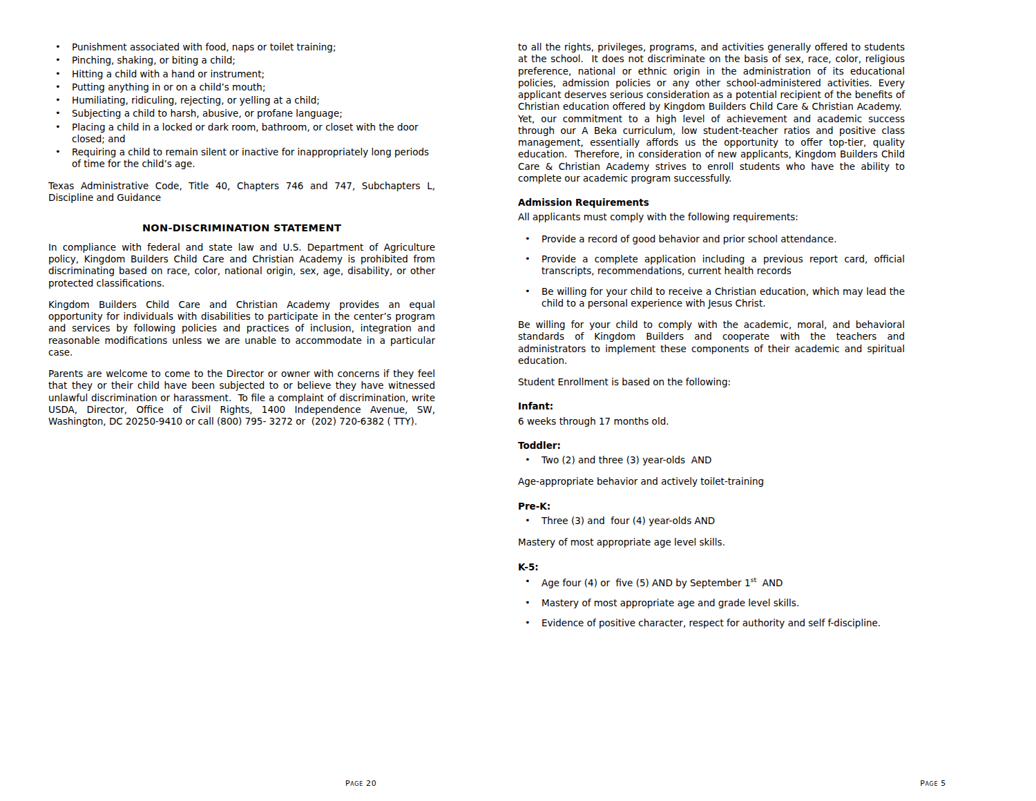Punishment associated with food, naps or toilet training;
Pinching, shaking, or biting a child;
Hitting a child with a hand or instrument;
Putting anything in or on a child’s mouth;
Humiliating, ridiculing, rejecting, or yelling at a child;
Subjecting a child to harsh, abusive, or profane language;
Placing a child in a locked or dark room, bathroom, or closet with the door closed; and
Requiring a child to remain silent or inactive for inappropriately long periods of time for the child’s age.
Texas Administrative Code, Title 40, Chapters 746 and 747, Subchapters L, Discipline and Guidance
NON-DISCRIMINATION STATEMENT
In compliance with federal and state law and U.S. Department of Agriculture policy, Kingdom Builders Child Care and Christian Academy is prohibited from discriminating based on race, color, national origin, sex, age, disability, or other protected classifications.
Kingdom Builders Child Care and Christian Academy provides an equal opportunity for individuals with disabilities to participate in the center’s program and services by following policies and practices of inclusion, integration and reasonable modifications unless we are unable to accommodate in a particular case.
Parents are welcome to come to the Director or owner with concerns if they feel that they or their child have been subjected to or believe they have witnessed unlawful discrimination or harassment. To file a complaint of discrimination, write USDA, Director, Office of Civil Rights, 1400 Independence Avenue, SW, Washington, DC 20250-9410 or call (800) 795- 3272 or (202) 720-6382 ( TTY).
to all the rights, privileges, programs, and activities generally offered to students at the school. It does not discriminate on the basis of sex, race, color, religious preference, national or ethnic origin in the administration of its educational policies, admission policies or any other school-administered activities. Every applicant deserves serious consideration as a potential recipient of the benefits of Christian education offered by Kingdom Builders Child Care & Christian Academy. Yet, our commitment to a high level of achievement and academic success through our A Beka curriculum, low student-teacher ratios and positive class management, essentially affords us the opportunity to offer top-tier, quality education. Therefore, in consideration of new applicants, Kingdom Builders Child Care & Christian Academy strives to enroll students who have the ability to complete our academic program successfully.
Admission Requirements
All applicants must comply with the following requirements:
Provide a record of good behavior and prior school attendance.
Provide a complete application including a previous report card, official transcripts, recommendations, current health records
Be willing for your child to receive a Christian education, which may lead the child to a personal experience with Jesus Christ.
Be willing for your child to comply with the academic, moral, and behavioral standards of Kingdom Builders and cooperate with the teachers and administrators to implement these components of their academic and spiritual education.
Student Enrollment is based on the following:
Infant:
6 weeks through 17 months old.
Toddler:
Two (2) and three (3) year-olds AND
Age-appropriate behavior and actively toilet-training
Pre-K:
Three (3) and four (4) year-olds AND
Mastery of most appropriate age level skills.
K-5:
Age four (4) or five (5) AND by September 1st AND
Mastery of most appropriate age and grade level skills.
Evidence of positive character, respect for authority and self f-discipline.
Page 20
Page 5